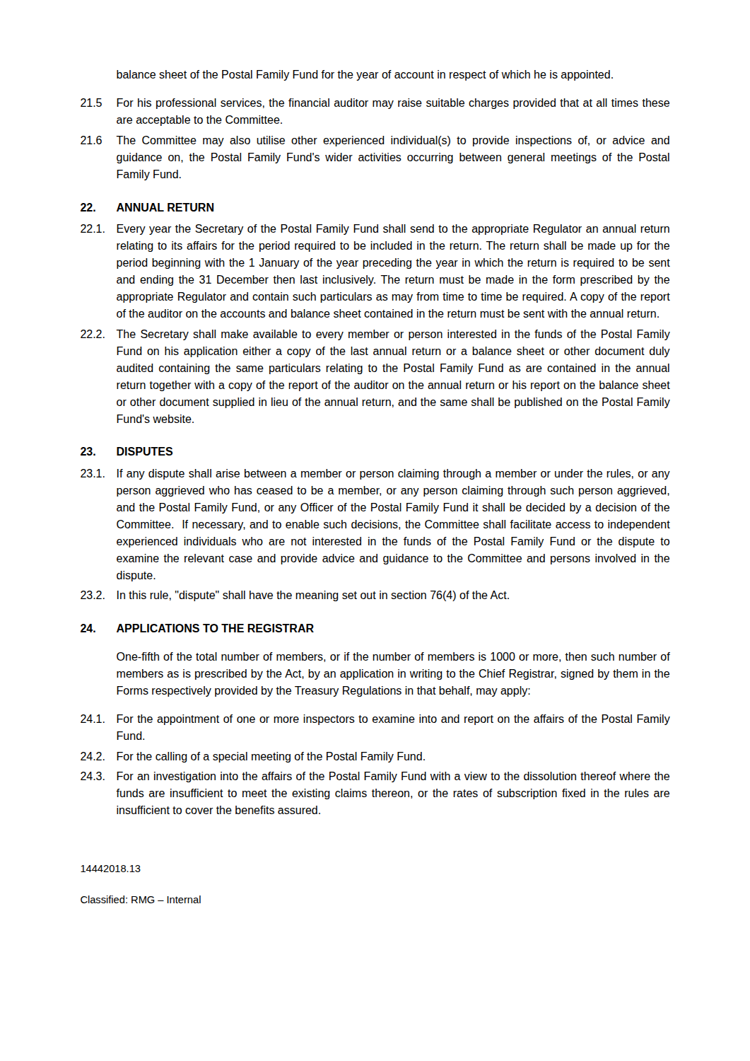balance sheet of the Postal Family Fund for the year of account in respect of which he is appointed.
21.5
For his professional services, the financial auditor may raise suitable charges provided that at all times these are acceptable to the Committee.
21.6
The Committee may also utilise other experienced individual(s) to provide inspections of, or advice and guidance on, the Postal Family Fund's wider activities occurring between general meetings of the Postal Family Fund.
22. ANNUAL RETURN
22.1.
Every year the Secretary of the Postal Family Fund shall send to the appropriate Regulator an annual return relating to its affairs for the period required to be included in the return. The return shall be made up for the period beginning with the 1 January of the year preceding the year in which the return is required to be sent and ending the 31 December then last inclusively. The return must be made in the form prescribed by the appropriate Regulator and contain such particulars as may from time to time be required. A copy of the report of the auditor on the accounts and balance sheet contained in the return must be sent with the annual return.
22.2.
The Secretary shall make available to every member or person interested in the funds of the Postal Family Fund on his application either a copy of the last annual return or a balance sheet or other document duly audited containing the same particulars relating to the Postal Family Fund as are contained in the annual return together with a copy of the report of the auditor on the annual return or his report on the balance sheet or other document supplied in lieu of the annual return, and the same shall be published on the Postal Family Fund's website.
23. DISPUTES
23.1.
If any dispute shall arise between a member or person claiming through a member or under the rules, or any person aggrieved who has ceased to be a member, or any person claiming through such person aggrieved, and the Postal Family Fund, or any Officer of the Postal Family Fund it shall be decided by a decision of the Committee. If necessary, and to enable such decisions, the Committee shall facilitate access to independent experienced individuals who are not interested in the funds of the Postal Family Fund or the dispute to examine the relevant case and provide advice and guidance to the Committee and persons involved in the dispute.
23.2.
In this rule, "dispute" shall have the meaning set out in section 76(4) of the Act.
24. APPLICATIONS TO THE REGISTRAR
One-fifth of the total number of members, or if the number of members is 1000 or more, then such number of members as is prescribed by the Act, by an application in writing to the Chief Registrar, signed by them in the Forms respectively provided by the Treasury Regulations in that behalf, may apply:
24.1.
For the appointment of one or more inspectors to examine into and report on the affairs of the Postal Family Fund.
24.2.
For the calling of a special meeting of the Postal Family Fund.
24.3.
For an investigation into the affairs of the Postal Family Fund with a view to the dissolution thereof where the funds are insufficient to meet the existing claims thereon, or the rates of subscription fixed in the rules are insufficient to cover the benefits assured.
14442018.13
Classified: RMG – Internal